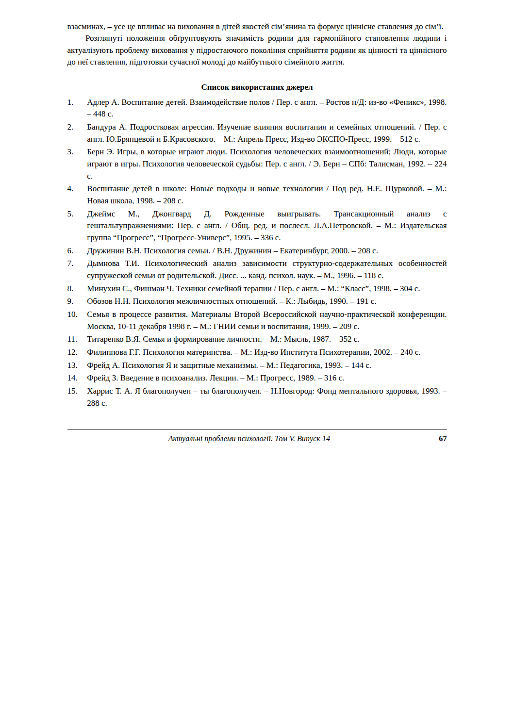взаєминах, – усе це впливає на виховання в дітей якостей сім’янина та формує ціннісне ставлення до сім’ї.
Розглянуті положення обґрунтовують значимість родини для гармонійного становлення людини і актуалізують проблему виховання у підростаючого покоління сприйняття родини як цінності та ціннісного до неї ставлення, підготовки сучасної молоді до майбутнього сімейного життя.
Список використаних джерел
Адлер А. Воспитание детей. Взаимодействие полов / Пер. с англ. – Ростов н/Д: из-во «Феникс», 1998. – 448 с.
Бандура А. Подростковая агрессия. Изучение влияния воспитания и семейных отношений. / Пер. с англ. Ю.Брянцевой и Б.Красовского. – М.: Апрель Пресс, Изд-во ЭКСПО-Пресс, 1999. – 512 с.
Берн Э. Игры, в которые играют люди. Психология человеческих взаимоотношений; Люди, которые играют в игры. Психология человеческой судьбы: Пер. с англ. / Э. Берн – СПб: Талисман, 1992. – 224 с.
Воспитание детей в школе: Новые подходы и новые технологии / Под ред. Н.Е. Щурковой. – М.: Новая школа, 1998. – 208 с.
Джеймс М., Джонгвард Д. Рожденные выигрывать. Трансакционный анализ с гештальтупражнениями: Пер. с англ. / Общ. ред. и послесл. Л.А.Петровской. – М.: Издательская группа “Прогресс”, “Прогресс-Универс”, 1995. – 336 с.
Дружинин В.Н. Психология семьи. / В.Н. Дружинин – Екатеринбург, 2000. – 208 с.
Дымнова Т.И. Психологический анализ зависимости структурно-содержательных особенностей супружеской семьи от родительской. Дисс. ... канд. психол. наук. – М., 1996. – 118 с.
Минухин С., Фишман Ч. Техники семейной терапии / Пер. с англ. – М.: “Класс”, 1998. – 304 с.
Обозов Н.Н. Психология межличностных отношений. – К.: Лыбидь, 1990. – 191 с.
Семья в процессе развития. Материалы Второй Всероссийской научно-практической конференции. Москва, 10-11 декабря 1998 г. – М.: ГНИИ семьи и воспитания, 1999. – 209 с.
Титаренко В.Я. Семья и формирование личности. – М.: Мысль, 1987. – 352 с.
Филиппова Г.Г. Психология материнства. – М.: Изд-во Института Психотерапии, 2002. – 240 с.
Фрейд А. Психология Я и защитные механизмы. – М.: Педагогика, 1993. – 144 с.
Фрейд З. Введение в психоанализ. Лекции. – М.: Прогресс, 1989. – 316 с.
Харрис Т. А. Я благополучен – ты благополучен. – Н.Новгород: Фонд ментального здоровья, 1993. – 288 с.
Актуальні проблеми психології. Том V. Випуск 14 67